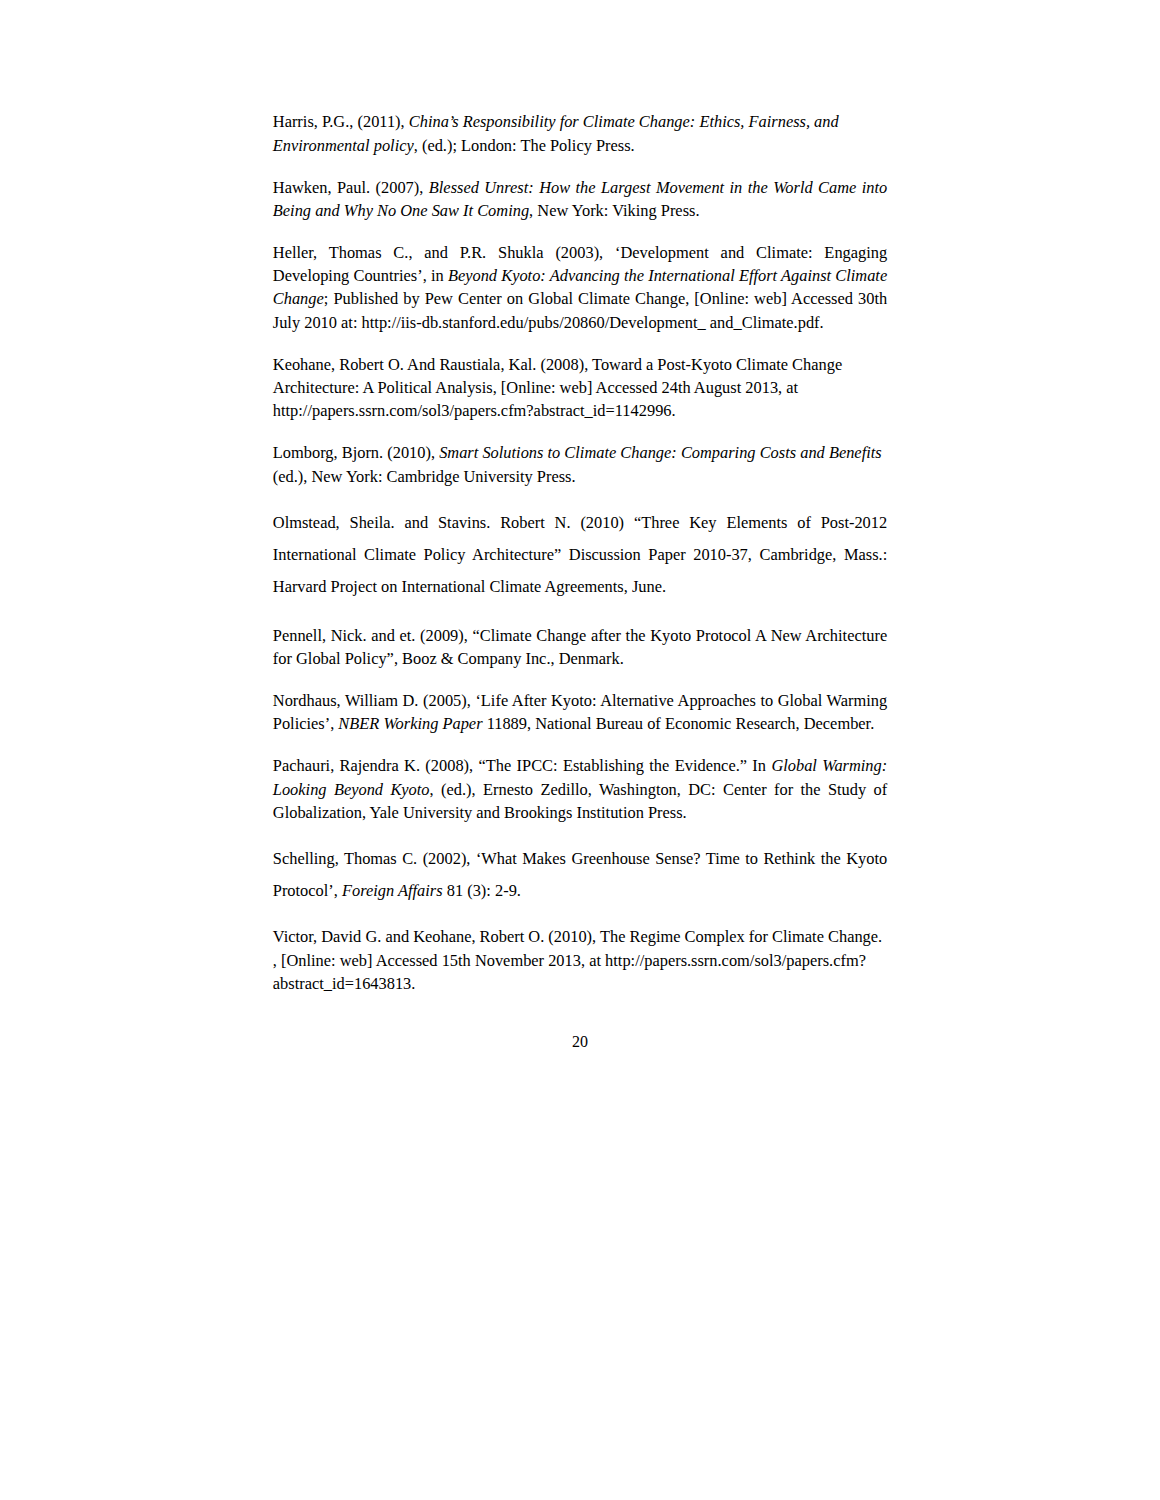Harris, P.G., (2011), China’s Responsibility for Climate Change: Ethics, Fairness, and Environmental policy, (ed.); London: The Policy Press.
Hawken, Paul. (2007), Blessed Unrest: How the Largest Movement in the World Came into Being and Why No One Saw It Coming, New York: Viking Press.
Heller, Thomas C., and P.R. Shukla (2003), ‘Development and Climate: Engaging Developing Countries’, in Beyond Kyoto: Advancing the International Effort Against Climate Change; Published by Pew Center on Global Climate Change, [Online: web] Accessed 30th July 2010 at: http://iis-db.stanford.edu/pubs/20860/Development_ and_Climate.pdf.
Keohane, Robert O. And Raustiala, Kal. (2008), Toward a Post-Kyoto Climate Change Architecture: A Political Analysis, [Online: web] Accessed 24th August 2013, at http://papers.ssrn.com/sol3/papers.cfm?abstract_id=1142996.
Lomborg, Bjorn. (2010), Smart Solutions to Climate Change: Comparing Costs and Benefits (ed.), New York: Cambridge University Press.
Olmstead, Sheila. and Stavins. Robert N. (2010) “Three Key Elements of Post-2012 International Climate Policy Architecture” Discussion Paper 2010-37, Cambridge, Mass.: Harvard Project on International Climate Agreements, June.
Pennell, Nick. and et. (2009), “Climate Change after the Kyoto Protocol A New Architecture for Global Policy”, Booz & Company Inc., Denmark.
Nordhaus, William D. (2005), ‘Life After Kyoto: Alternative Approaches to Global Warming Policies’, NBER Working Paper 11889, National Bureau of Economic Research, December.
Pachauri, Rajendra K. (2008), “The IPCC: Establishing the Evidence.” In Global Warming: Looking Beyond Kyoto, (ed.), Ernesto Zedillo, Washington, DC: Center for the Study of Globalization, Yale University and Brookings Institution Press.
Schelling, Thomas C. (2002), ‘What Makes Greenhouse Sense? Time to Rethink the Kyoto Protocol’, Foreign Affairs 81 (3): 2-9.
Victor, David G. and Keohane, Robert O. (2010), The Regime Complex for Climate Change. , [Online: web] Accessed 15th November 2013, at http://papers.ssrn.com/sol3/papers.cfm?abstract_id=1643813.
20